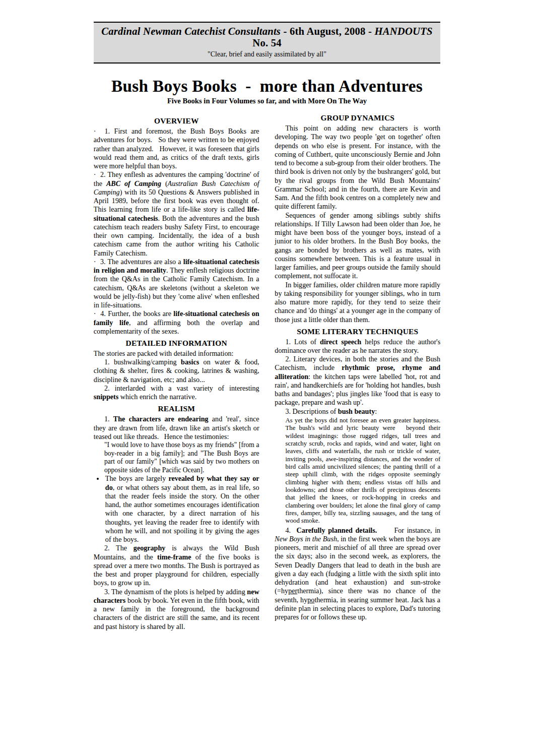Cardinal Newman Catechist Consultants - 6th August, 2008 - HANDOUTS No. 54
"Clear, brief and easily assimilated by all"
Bush Boys Books - more than Adventures
Five Books in Four Volumes so far, and with More On The Way
OVERVIEW
· 1. First and foremost, the Bush Boys Books are adventures for boys. So they were written to be enjoyed rather than analyzed. However, it was foreseen that girls would read them and, as critics of the draft texts, girls were more helpful than boys.
· 2. They enflesh as adventures the camping 'doctrine' of the ABC of Camping (Australian Bush Catechism of Camping) with its 50 Questions & Answers published in April 1989, before the first book was even thought of. This learning from life or a life-like story is called life-situational catechesis. Both the adventures and the bush catechism teach readers bushy Safety First, to encourage their own camping. Incidentally, the idea of a bush catechism came from the author writing his Catholic Family Catechism.
· 3. The adventures are also a life-situational catechesis in religion and morality. They enflesh religious doctrine from the Q&As in the Catholic Family Catechism. In a catechism, Q&As are skeletons (without a skeleton we would be jelly-fish) but they 'come alive' when enfleshed in life-situations.
· 4. Further, the books are life-situational catechesis on family life, and affirming both the overlap and complementarity of the sexes.
DETAILED INFORMATION
The stories are packed with detailed information:
1. bushwalking/camping basics on water & food, clothing & shelter, fires & cooking, latrines & washing, discipline & navigation, etc; and also...
2. interlarded with a vast variety of interesting snippets which enrich the narrative.
REALISM
1. The characters are endearing and 'real', since they are drawn from life, drawn like an artist's sketch or teased out like threads. Hence the testimonies:
"I would love to have those boys as my friends" [from a boy-reader in a big family]; and "The Bush Boys are part of our family" [which was said by two mothers on opposite sides of the Pacific Ocean].
The boys are largely revealed by what they say or do, or what others say about them, as in real life, so that the reader feels inside the story. On the other hand, the author sometimes encourages identification with one character, by a direct narration of his thoughts, yet leaving the reader free to identify with whom he will, and not spoiling it by giving the ages of the boys.
2. The geography is always the Wild Bush Mountains, and the time-frame of the five books is spread over a mere two months. The Bush is portrayed as the best and proper playground for children, especially boys, to grow up in.
3. The dynamism of the plots is helped by adding new characters book by book. Yet even in the fifth book, with a new family in the foreground, the background characters of the district are still the same, and its recent and past history is shared by all.
GROUP DYNAMICS
This point on adding new characters is worth developing. The way two people 'get on together' often depends on who else is present. For instance, with the coming of Cuthbert, quite unconsciously Bernie and John tend to become a sub-group from their older brothers. The third book is driven not only by the bushrangers' gold, but by the rival groups from the Wild Bush Mountains' Grammar School; and in the fourth, there are Kevin and Sam. And the fifth book centres on a completely new and quite different family.
Sequences of gender among siblings subtly shifts relationships. If Tilly Lawson had been older than Joe, he might have been boss of the younger boys, instead of a junior to his older brothers. In the Bush Boy books, the gangs are bonded by brothers as well as mates, with cousins somewhere between. This is a feature usual in larger families, and peer groups outside the family should complement, not suffocate it.
In bigger families, older children mature more rapidly by taking responsibility for younger siblings, who in turn also mature more rapidly, for they tend to seize their chance and 'do things' at a younger age in the company of those just a little older than them.
SOME LITERARY TECHNIQUES
1. Lots of direct speech helps reduce the author's dominance over the reader as he narrates the story.
2. Literary devices, in both the stories and the Bush Catechism, include rhythmic prose, rhyme and alliteration: the kitchen taps were labelled 'hot, rot and rain', and handkerchiefs are for 'holding hot handles, bush baths and bandages'; plus jingles like 'food that is easy to package, prepare and wash up'.
3. Descriptions of bush beauty:
As yet the boys did not foresee an even greater happiness. The bush's wild and lyric beauty were beyond their wildest imaginings: those rugged ridges, tall trees and scratchy scrub, rocks and rapids, wind and water, light on leaves, cliffs and waterfalls, the rush or trickle of water, inviting pools, awe-inspiring distances, and the wonder of bird calls amid uncivilized silences; the panting thrill of a steep uphill climb, with the ridges opposite seemingly climbing higher with them; endless vistas off hills and lookdowns; and those other thrills of precipitous descents that jellied the knees, or rock-hopping in creeks and clambering over boulders; let alone the final glory of camp fires, damper, billy tea, sizzling sausages, and the tang of wood smoke.
4. Carefully planned details. For instance, in New Boys in the Bush, in the first week when the boys are pioneers, merit and mischief of all three are spread over the six days; also in the second week, as explorers, the Seven Deadly Dangers that lead to death in the bush are given a day each (fudging a little with the sixth split into dehydration (and heat exhaustion) and sun-stroke (=hyperthermia), since there was no chance of the seventh, hypothermia, in searing summer heat. Jack has a definite plan in selecting places to explore, Dad's tutoring prepares for or follows these up.